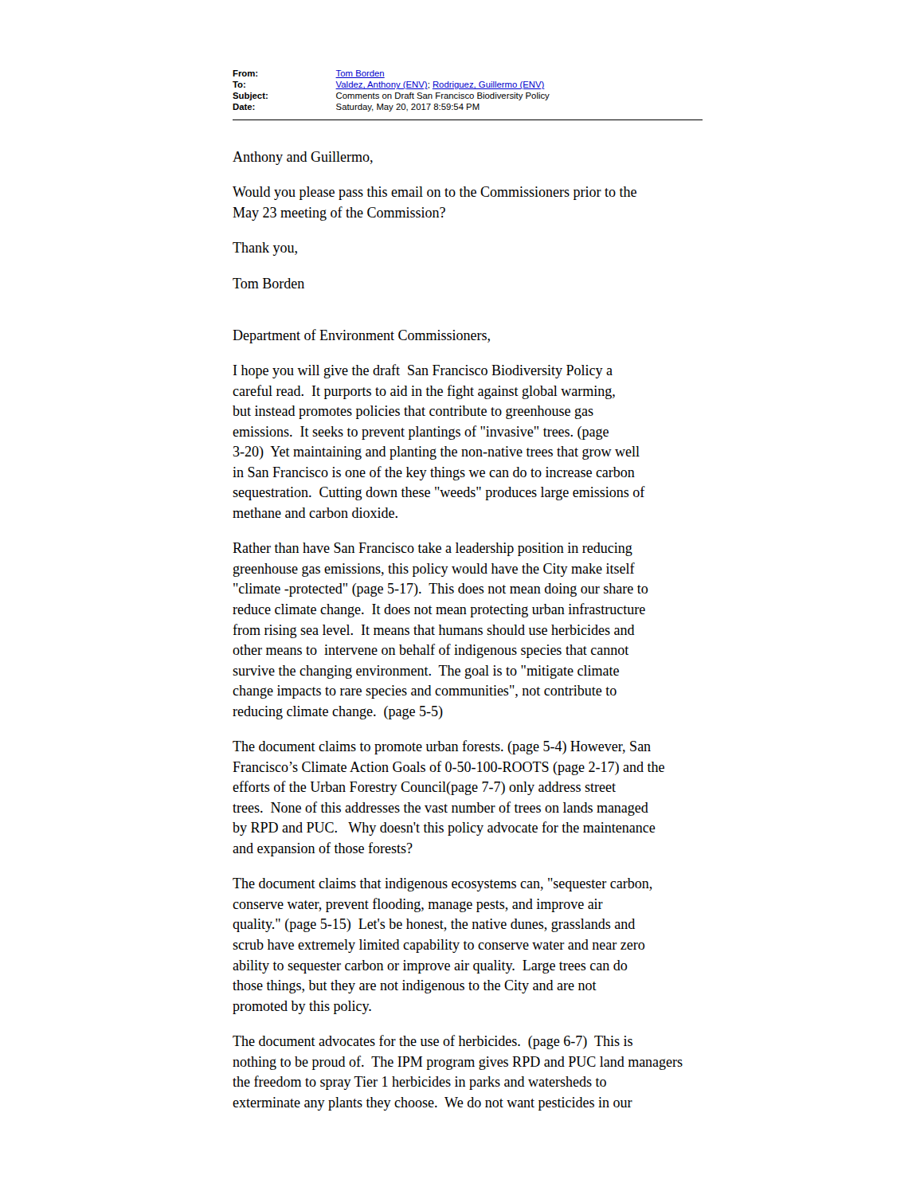| From: | Tom Borden |
| To: | Valdez, Anthony (ENV) ; Rodriguez, Guillermo (ENV) |
| Subject: | Comments on Draft San Francisco Biodiversity Policy |
| Date: | Saturday, May 20, 2017 8:59:54 PM |
Anthony and Guillermo,
Would you please pass this email on to the Commissioners prior to the
May 23 meeting of the Commission?
Thank you,
Tom Borden
Department of Environment Commissioners,
I hope you will give the draft San Francisco Biodiversity Policy a
careful read. It purports to aid in the fight against global warming,
but instead promotes policies that contribute to greenhouse gas
emissions. It seeks to prevent plantings of "invasive" trees. (page
3-20) Yet maintaining and planting the non-native trees that grow well
in San Francisco is one of the key things we can do to increase carbon
sequestration. Cutting down these "weeds" produces large emissions of
methane and carbon dioxide.
Rather than have San Francisco take a leadership position in reducing
greenhouse gas emissions, this policy would have the City make itself
"climate -protected" (page 5-17). This does not mean doing our share to
reduce climate change. It does not mean protecting urban infrastructure
from rising sea level. It means that humans should use herbicides and
other means to intervene on behalf of indigenous species that cannot
survive the changing environment. The goal is to "mitigate climate
change impacts to rare species and communities", not contribute to
reducing climate change. (page 5-5)
The document claims to promote urban forests. (page 5-4) However, San
Francisco’s Climate Action Goals of 0-50-100-ROOTS (page 2-17) and the
efforts of the Urban Forestry Council(page 7-7) only address street
trees. None of this addresses the vast number of trees on lands managed
by RPD and PUC. Why doesn't this policy advocate for the maintenance
and expansion of those forests?
The document claims that indigenous ecosystems can, "sequester carbon,
conserve water, prevent flooding, manage pests, and improve air
quality." (page 5-15) Let's be honest, the native dunes, grasslands and
scrub have extremely limited capability to conserve water and near zero
ability to sequester carbon or improve air quality. Large trees can do
those things, but they are not indigenous to the City and are not
promoted by this policy.
The document advocates for the use of herbicides. (page 6-7) This is
nothing to be proud of. The IPM program gives RPD and PUC land managers
the freedom to spray Tier 1 herbicides in parks and watersheds to
exterminate any plants they choose. We do not want pesticides in our